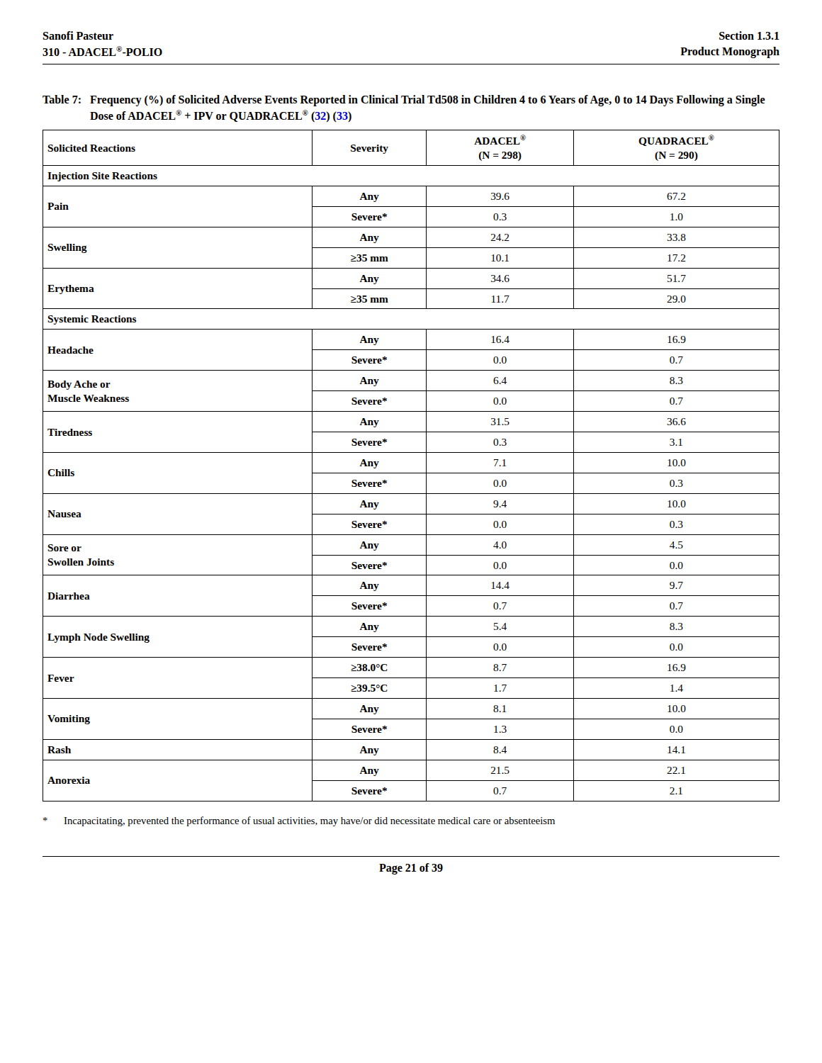Sanofi Pasteur
310 - ADACEL®-POLIO
Section 1.3.1
Product Monograph
Table 7:
Frequency (%) of Solicited Adverse Events Reported in Clinical Trial Td508 in Children 4 to 6 Years of Age, 0 to 14 Days Following a Single Dose of ADACEL® + IPV or QUADRACEL® (32) (33)
| Solicited Reactions | Severity | ADACEL ® (N = 298) | QUADRACEL ® (N = 290) |
| --- | --- | --- | --- |
| Injection Site Reactions |
| Pain | Any | 39.6 | 67.2 |
| Severe* | 0.3 | 1.0 |
| Swelling | Any | 24.2 | 33.8 |
| ≥35 mm | 10.1 | 17.2 |
| Erythema | Any | 34.6 | 51.7 |
| ≥35 mm | 11.7 | 29.0 |
| Systemic Reactions |
| Headache | Any | 16.4 | 16.9 |
| Severe* | 0.0 | 0.7 |
| Body Ache or Muscle Weakness | Any | 6.4 | 8.3 |
| Severe* | 0.0 | 0.7 |
| Tiredness | Any | 31.5 | 36.6 |
| Severe* | 0.3 | 3.1 |
| Chills | Any | 7.1 | 10.0 |
| Severe* | 0.0 | 0.3 |
| Nausea | Any | 9.4 | 10.0 |
| Severe* | 0.0 | 0.3 |
| Sore or Swollen Joints | Any | 4.0 | 4.5 |
| Severe* | 0.0 | 0.0 |
| Diarrhea | Any | 14.4 | 9.7 |
| Severe* | 0.7 | 0.7 |
| Lymph Node Swelling | Any | 5.4 | 8.3 |
| Severe* | 0.0 | 0.0 |
| Fever | ≥38.0°C | 8.7 | 16.9 |
| ≥39.5°C | 1.7 | 1.4 |
| Vomiting | Any | 8.1 | 10.0 |
| Severe* | 1.3 | 0.0 |
| Rash | Any | 8.4 | 14.1 |
| Anorexia | Any | 21.5 | 22.1 |
| Severe* | 0.7 | 2.1 |
*
Incapacitating, prevented the performance of usual activities, may have/or did necessitate medical care or absenteeism
Page 21 of 39